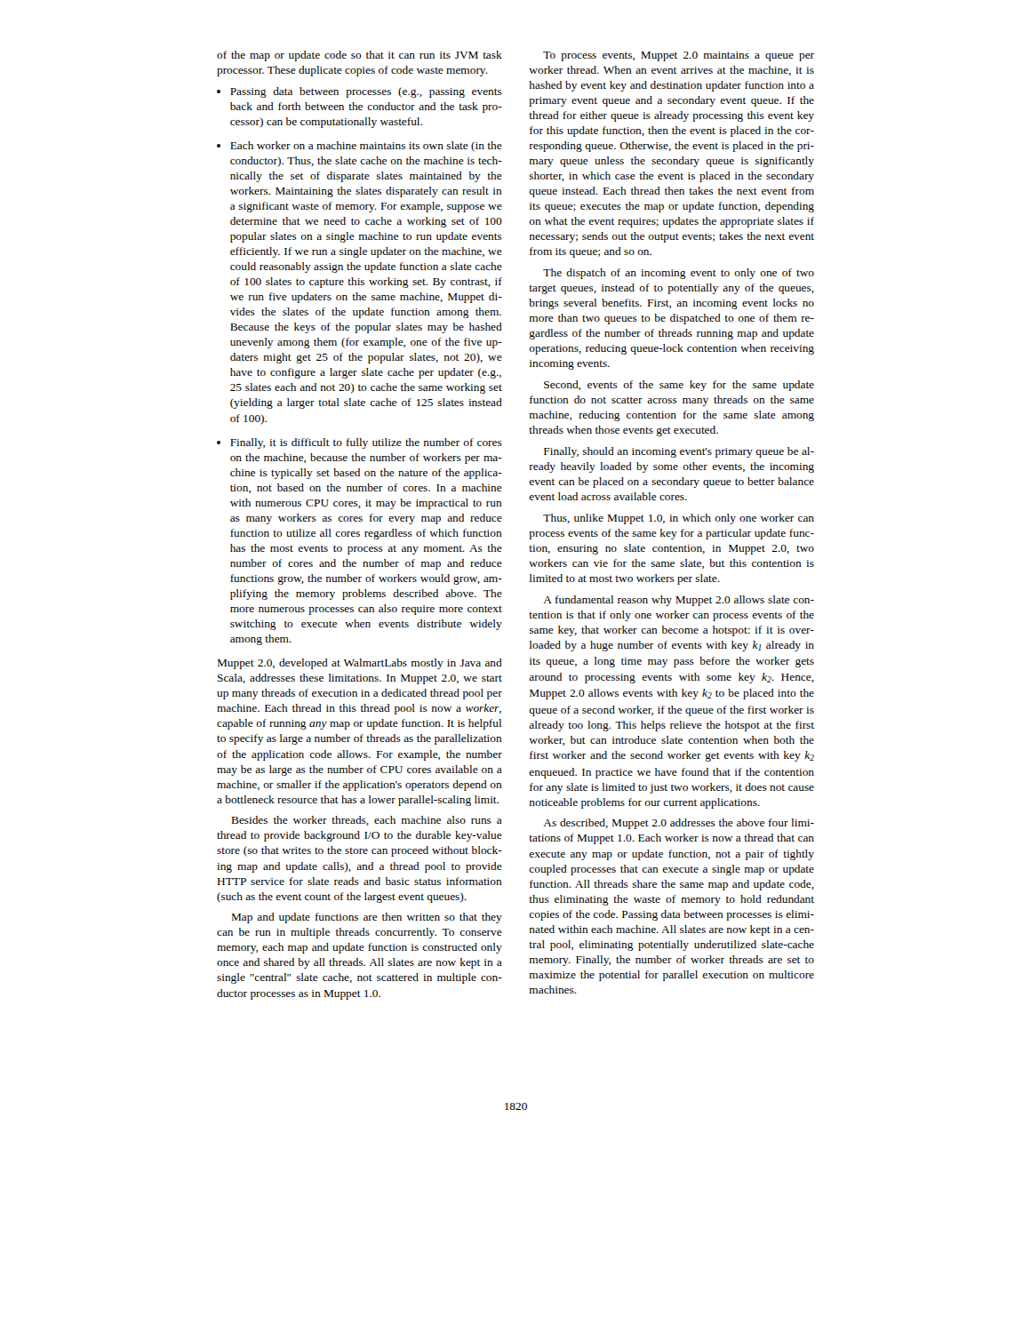of the map or update code so that it can run its JVM task processor. These duplicate copies of code waste memory.
Passing data between processes (e.g., passing events back and forth between the conductor and the task processor) can be computationally wasteful.
Each worker on a machine maintains its own slate (in the conductor). Thus, the slate cache on the machine is technically the set of disparate slates maintained by the workers. Maintaining the slates disparately can result in a significant waste of memory. For example, suppose we determine that we need to cache a working set of 100 popular slates on a single machine to run update events efficiently. If we run a single updater on the machine, we could reasonably assign the update function a slate cache of 100 slates to capture this working set. By contrast, if we run five updaters on the same machine, Muppet divides the slates of the update function among them. Because the keys of the popular slates may be hashed unevenly among them (for example, one of the five updaters might get 25 of the popular slates, not 20), we have to configure a larger slate cache per updater (e.g., 25 slates each and not 20) to cache the same working set (yielding a larger total slate cache of 125 slates instead of 100).
Finally, it is difficult to fully utilize the number of cores on the machine, because the number of workers per machine is typically set based on the nature of the application, not based on the number of cores. In a machine with numerous CPU cores, it may be impractical to run as many workers as cores for every map and reduce function to utilize all cores regardless of which function has the most events to process at any moment. As the number of cores and the number of map and reduce functions grow, the number of workers would grow, amplifying the memory problems described above. The more numerous processes can also require more context switching to execute when events distribute widely among them.
Muppet 2.0, developed at WalmartLabs mostly in Java and Scala, addresses these limitations. In Muppet 2.0, we start up many threads of execution in a dedicated thread pool per machine. Each thread in this thread pool is now a worker, capable of running any map or update function. It is helpful to specify as large a number of threads as the parallelization of the application code allows. For example, the number may be as large as the number of CPU cores available on a machine, or smaller if the application's operators depend on a bottleneck resource that has a lower parallel-scaling limit.
Besides the worker threads, each machine also runs a thread to provide background I/O to the durable key-value store (so that writes to the store can proceed without blocking map and update calls), and a thread pool to provide HTTP service for slate reads and basic status information (such as the event count of the largest event queues).
Map and update functions are then written so that they can be run in multiple threads concurrently. To conserve memory, each map and update function is constructed only once and shared by all threads. All slates are now kept in a single "central" slate cache, not scattered in multiple conductor processes as in Muppet 1.0.
To process events, Muppet 2.0 maintains a queue per worker thread. When an event arrives at the machine, it is hashed by event key and destination updater function into a primary event queue and a secondary event queue. If the thread for either queue is already processing this event key for this update function, then the event is placed in the corresponding queue. Otherwise, the event is placed in the primary queue unless the secondary queue is significantly shorter, in which case the event is placed in the secondary queue instead. Each thread then takes the next event from its queue; executes the map or update function, depending on what the event requires; updates the appropriate slates if necessary; sends out the output events; takes the next event from its queue; and so on.
The dispatch of an incoming event to only one of two target queues, instead of to potentially any of the queues, brings several benefits. First, an incoming event locks no more than two queues to be dispatched to one of them regardless of the number of threads running map and update operations, reducing queue-lock contention when receiving incoming events.
Second, events of the same key for the same update function do not scatter across many threads on the same machine, reducing contention for the same slate among threads when those events get executed.
Finally, should an incoming event's primary queue be already heavily loaded by some other events, the incoming event can be placed on a secondary queue to better balance event load across available cores.
Thus, unlike Muppet 1.0, in which only one worker can process events of the same key for a particular update function, ensuring no slate contention, in Muppet 2.0, two workers can vie for the same slate, but this contention is limited to at most two workers per slate.
A fundamental reason why Muppet 2.0 allows slate contention is that if only one worker can process events of the same key, that worker can become a hotspot: if it is overloaded by a huge number of events with key k1 already in its queue, a long time may pass before the worker gets around to processing events with some key k2. Hence, Muppet 2.0 allows events with key k2 to be placed into the queue of a second worker, if the queue of the first worker is already too long. This helps relieve the hotspot at the first worker, but can introduce slate contention when both the first worker and the second worker get events with key k2 enqueued. In practice we have found that if the contention for any slate is limited to just two workers, it does not cause noticeable problems for our current applications.
As described, Muppet 2.0 addresses the above four limitations of Muppet 1.0. Each worker is now a thread that can execute any map or update function, not a pair of tightly coupled processes that can execute a single map or update function. All threads share the same map and update code, thus eliminating the waste of memory to hold redundant copies of the code. Passing data between processes is eliminated within each machine. All slates are now kept in a central pool, eliminating potentially underutilized slate-cache memory. Finally, the number of worker threads are set to maximize the potential for parallel execution on multicore machines.
1820